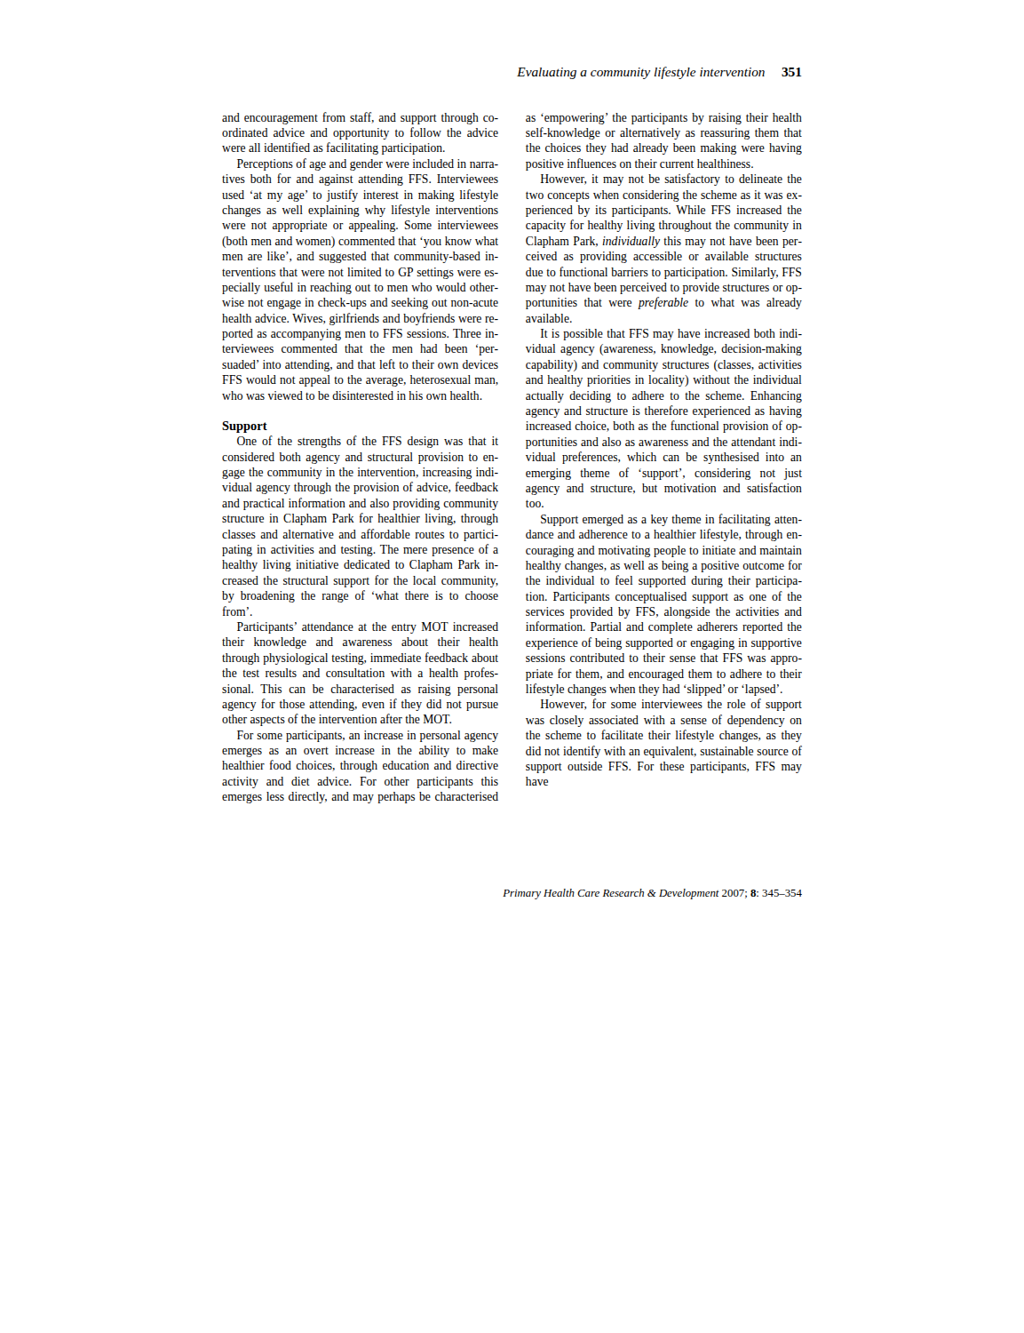Evaluating a community lifestyle intervention351
and encouragement from staff, and support through coordinated advice and opportunity to follow the advice were all identified as facilitating participation.
Perceptions of age and gender were included in narratives both for and against attending FFS. Interviewees used ‘at my age’ to justify interest in making lifestyle changes as well explaining why lifestyle interventions were not appropriate or appealing. Some interviewees (both men and women) commented that ‘you know what men are like’, and suggested that community-based interventions that were not limited to GP settings were especially useful in reaching out to men who would otherwise not engage in check-ups and seeking out non-acute health advice. Wives, girlfriends and boyfriends were reported as accompanying men to FFS sessions. Three interviewees commented that the men had been ‘persuaded’ into attending, and that left to their own devices FFS would not appeal to the average, heterosexual man, who was viewed to be disinterested in his own health.
Support
One of the strengths of the FFS design was that it considered both agency and structural provision to engage the community in the intervention, increasing individual agency through the provision of advice, feedback and practical information and also providing community structure in Clapham Park for healthier living, through classes and alternative and affordable routes to participating in activities and testing. The mere presence of a healthy living initiative dedicated to Clapham Park increased the structural support for the local community, by broadening the range of ‘what there is to choose from’.
Participants’ attendance at the entry MOT increased their knowledge and awareness about their health through physiological testing, immediate feedback about the test results and consultation with a health professional. This can be characterised as raising personal agency for those attending, even if they did not pursue other aspects of the intervention after the MOT.
For some participants, an increase in personal agency emerges as an overt increase in the ability to make healthier food choices, through education and directive activity and diet advice. For other participants this emerges less directly, and may perhaps be characterised as ‘empowering’ the participants by raising their health self-knowledge or alternatively as reassuring them that the choices they had already been making were having positive influences on their current healthiness.
However, it may not be satisfactory to delineate the two concepts when considering the scheme as it was experienced by its participants. While FFS increased the capacity for healthy living throughout the community in Clapham Park, individually this may not have been perceived as providing accessible or available structures due to functional barriers to participation. Similarly, FFS may not have been perceived to provide structures or opportunities that were preferable to what was already available.
It is possible that FFS may have increased both individual agency (awareness, knowledge, decision-making capability) and community structures (classes, activities and healthy priorities in locality) without the individual actually deciding to adhere to the scheme. Enhancing agency and structure is therefore experienced as having increased choice, both as the functional provision of opportunities and also as awareness and the attendant individual preferences, which can be synthesised into an emerging theme of ‘support’, considering not just agency and structure, but motivation and satisfaction too.
Support emerged as a key theme in facilitating attendance and adherence to a healthier lifestyle, through encouraging and motivating people to initiate and maintain healthy changes, as well as being a positive outcome for the individual to feel supported during their participation. Participants conceptualised support as one of the services provided by FFS, alongside the activities and information. Partial and complete adherers reported the experience of being supported or engaging in supportive sessions contributed to their sense that FFS was appropriate for them, and encouraged them to adhere to their lifestyle changes when they had ‘slipped’ or ‘lapsed’.
However, for some interviewees the role of support was closely associated with a sense of dependency on the scheme to facilitate their lifestyle changes, as they did not identify with an equivalent, sustainable source of support outside FFS. For these participants, FFS may have
Primary Health Care Research & Development 2007; 8: 345–354